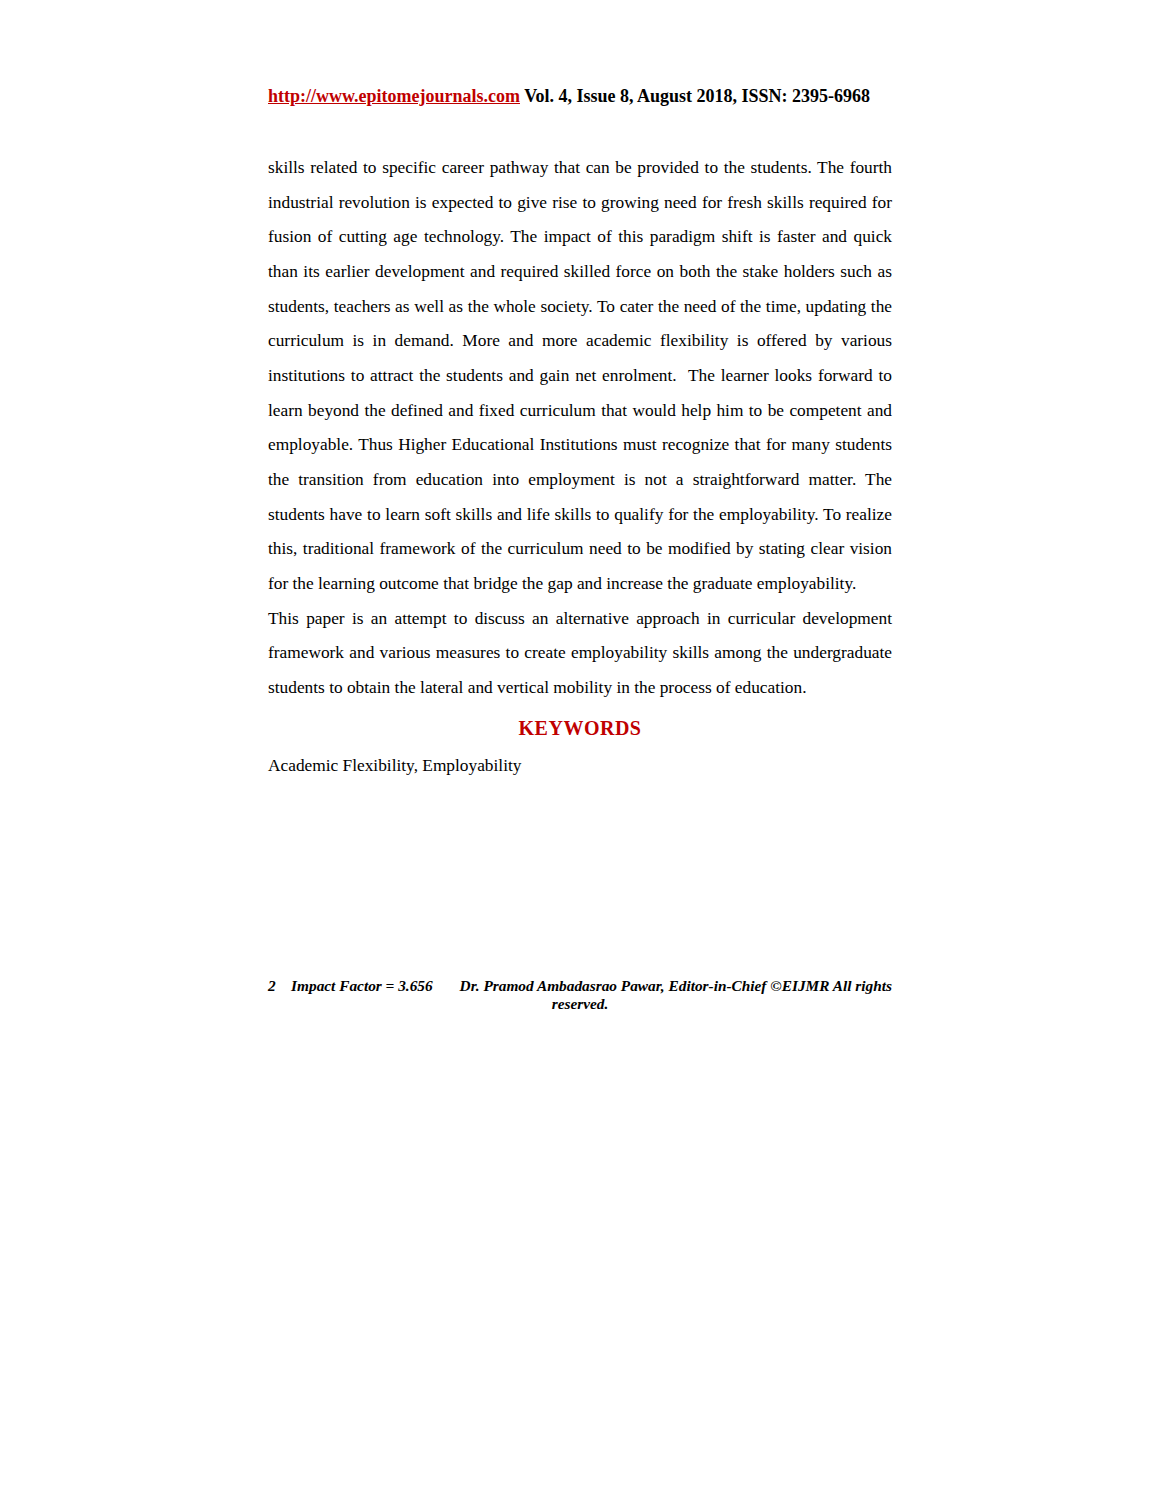http://www.epitomejournals.com Vol. 4, Issue 8, August 2018, ISSN: 2395-6968
skills related to specific career pathway that can be provided to the students. The fourth industrial revolution is expected to give rise to growing need for fresh skills required for fusion of cutting age technology. The impact of this paradigm shift is faster and quick than its earlier development and required skilled force on both the stake holders such as students, teachers as well as the whole society. To cater the need of the time, updating the curriculum is in demand. More and more academic flexibility is offered by various institutions to attract the students and gain net enrolment. The learner looks forward to learn beyond the defined and fixed curriculum that would help him to be competent and employable. Thus Higher Educational Institutions must recognize that for many students the transition from education into employment is not a straightforward matter. The students have to learn soft skills and life skills to qualify for the employability. To realize this, traditional framework of the curriculum need to be modified by stating clear vision for the learning outcome that bridge the gap and increase the graduate employability.
This paper is an attempt to discuss an alternative approach in curricular development framework and various measures to create employability skills among the undergraduate students to obtain the lateral and vertical mobility in the process of education.
KEYWORDS
Academic Flexibility, Employability
2 Impact Factor = 3.656 Dr. Pramod Ambadasrao Pawar, Editor-in-Chief ©EIJMR All rights reserved.